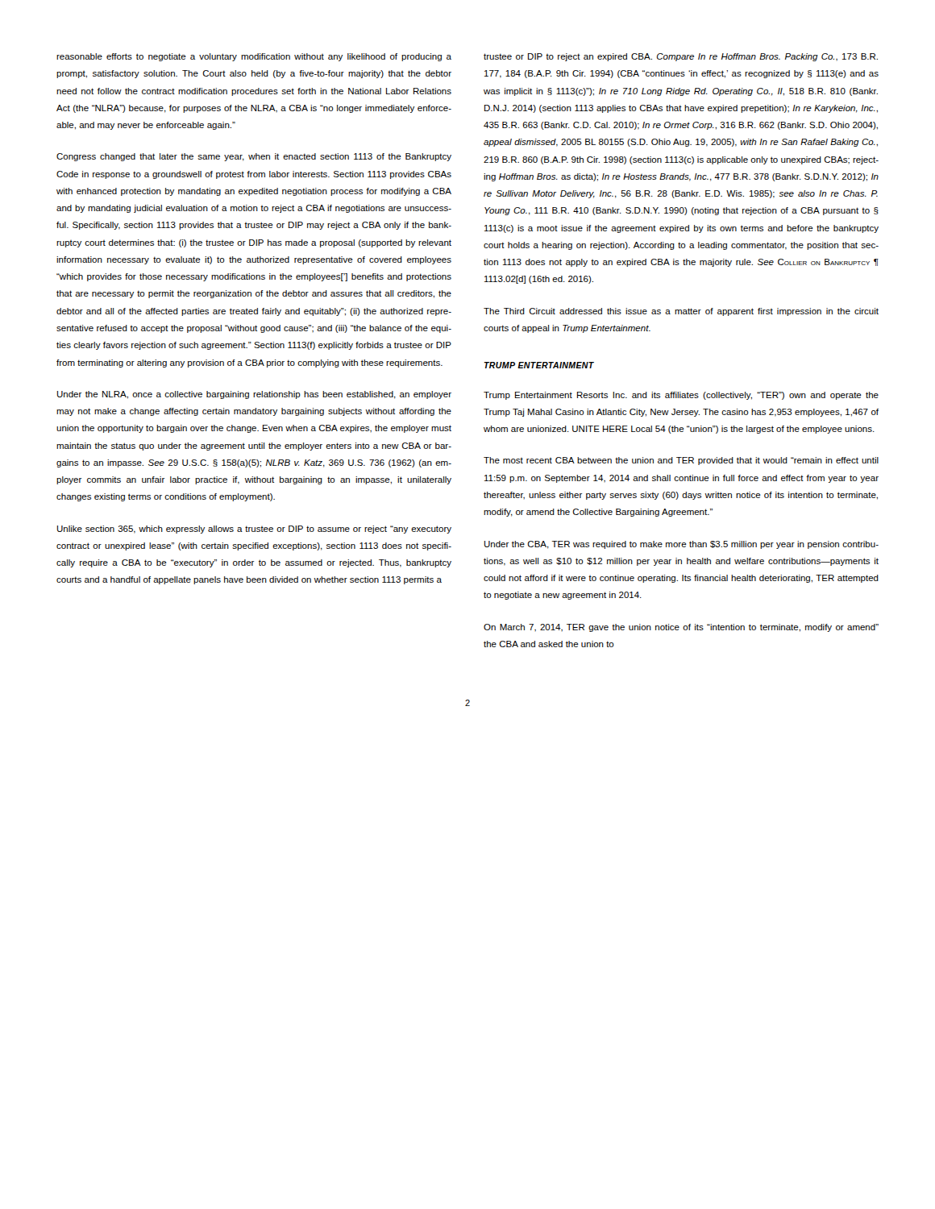reasonable efforts to negotiate a voluntary modification without any likelihood of producing a prompt, satisfactory solution. The Court also held (by a five-to-four majority) that the debtor need not follow the contract modification procedures set forth in the National Labor Relations Act (the “NLRA”) because, for purposes of the NLRA, a CBA is “no longer immediately enforceable, and may never be enforceable again.”
Congress changed that later the same year, when it enacted section 1113 of the Bankruptcy Code in response to a groundswell of protest from labor interests. Section 1113 provides CBAs with enhanced protection by mandating an expedited negotiation process for modifying a CBA and by mandating judicial evaluation of a motion to reject a CBA if negotiations are unsuccessful. Specifically, section 1113 provides that a trustee or DIP may reject a CBA only if the bankruptcy court determines that: (i) the trustee or DIP has made a proposal (supported by relevant information necessary to evaluate it) to the authorized representative of covered employees “which provides for those necessary modifications in the employees[’] benefits and protections that are necessary to permit the reorganization of the debtor and assures that all creditors, the debtor and all of the affected parties are treated fairly and equitably”; (ii) the authorized representative refused to accept the proposal “without good cause”; and (iii) “the balance of the equities clearly favors rejection of such agreement.” Section 1113(f) explicitly forbids a trustee or DIP from terminating or altering any provision of a CBA prior to complying with these requirements.
Under the NLRA, once a collective bargaining relationship has been established, an employer may not make a change affecting certain mandatory bargaining subjects without affording the union the opportunity to bargain over the change. Even when a CBA expires, the employer must maintain the status quo under the agreement until the employer enters into a new CBA or bargains to an impasse. See 29 U.S.C. § 158(a)(5); NLRB v. Katz, 369 U.S. 736 (1962) (an employer commits an unfair labor practice if, without bargaining to an impasse, it unilaterally changes existing terms or conditions of employment).
Unlike section 365, which expressly allows a trustee or DIP to assume or reject “any executory contract or unexpired lease” (with certain specified exceptions), section 1113 does not specifically require a CBA to be “executory” in order to be assumed or rejected. Thus, bankruptcy courts and a handful of appellate panels have been divided on whether section 1113 permits a
trustee or DIP to reject an expired CBA. Compare In re Hoffman Bros. Packing Co., 173 B.R. 177, 184 (B.A.P. 9th Cir. 1994) (CBA “continues ‘in effect,’ as recognized by § 1113(e) and as was implicit in § 1113(c)”); In re 710 Long Ridge Rd. Operating Co., II, 518 B.R. 810 (Bankr. D.N.J. 2014) (section 1113 applies to CBAs that have expired prepetition); In re Karykeion, Inc., 435 B.R. 663 (Bankr. C.D. Cal. 2010); In re Ormet Corp., 316 B.R. 662 (Bankr. S.D. Ohio 2004), appeal dismissed, 2005 BL 80155 (S.D. Ohio Aug. 19, 2005), with In re San Rafael Baking Co., 219 B.R. 860 (B.A.P. 9th Cir. 1998) (section 1113(c) is applicable only to unexpired CBAs; rejecting Hoffman Bros. as dicta); In re Hostess Brands, Inc., 477 B.R. 378 (Bankr. S.D.N.Y. 2012); In re Sullivan Motor Delivery, Inc., 56 B.R. 28 (Bankr. E.D. Wis. 1985); see also In re Chas. P. Young Co., 111 B.R. 410 (Bankr. S.D.N.Y. 1990) (noting that rejection of a CBA pursuant to § 1113(c) is a moot issue if the agreement expired by its own terms and before the bankruptcy court holds a hearing on rejection). According to a leading commentator, the position that section 1113 does not apply to an expired CBA is the majority rule. See Collier on Bankruptcy ¶ 1113.02[d] (16th ed. 2016).
The Third Circuit addressed this issue as a matter of apparent first impression in the circuit courts of appeal in Trump Entertainment.
TRUMP ENTERTAINMENT
Trump Entertainment Resorts Inc. and its affiliates (collectively, “TER”) own and operate the Trump Taj Mahal Casino in Atlantic City, New Jersey. The casino has 2,953 employees, 1,467 of whom are unionized. UNITE HERE Local 54 (the “union”) is the largest of the employee unions.
The most recent CBA between the union and TER provided that it would “remain in effect until 11:59 p.m. on September 14, 2014 and shall continue in full force and effect from year to year thereafter, unless either party serves sixty (60) days written notice of its intention to terminate, modify, or amend the Collective Bargaining Agreement.”
Under the CBA, TER was required to make more than $3.5 million per year in pension contributions, as well as $10 to $12 million per year in health and welfare contributions—payments it could not afford if it were to continue operating. Its financial health deteriorating, TER attempted to negotiate a new agreement in 2014.
On March 7, 2014, TER gave the union notice of its “intention to terminate, modify or amend” the CBA and asked the union to
2